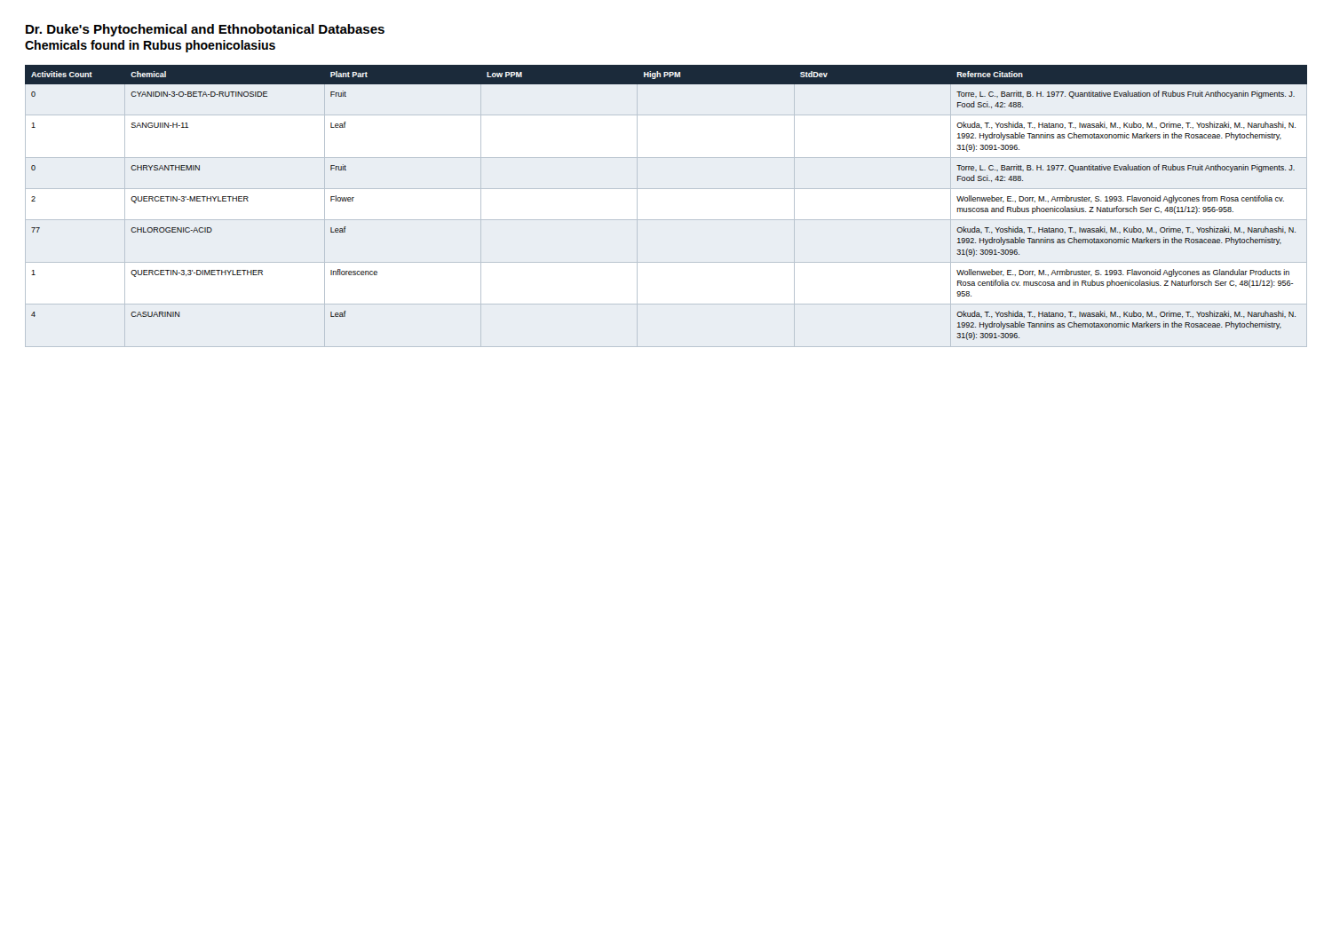Dr. Duke's Phytochemical and Ethnobotanical Databases
Chemicals found in Rubus phoenicolasius
| Activities Count | Chemical | Plant Part | Low PPM | High PPM | StdDev | Refernce Citation |
| --- | --- | --- | --- | --- | --- | --- |
| 0 | CYANIDIN-3-O-BETA-D-RUTINOSIDE | Fruit | | | | Torre, L. C., Barritt, B. H. 1977. Quantitative Evaluation of Rubus Fruit Anthocyanin Pigments. J. Food Sci., 42: 488. |
| 1 | SANGUIIN-H-11 | Leaf | | | | Okuda, T., Yoshida, T., Hatano, T., Iwasaki, M., Kubo, M., Orime, T., Yoshizaki, M., Naruhashi, N. 1992. Hydrolysable Tannins as Chemotaxonomic Markers in the Rosaceae. Phytochemistry, 31(9): 3091-3096. |
| 0 | CHRYSANTHEMIN | Fruit | | | | Torre, L. C., Barritt, B. H. 1977. Quantitative Evaluation of Rubus Fruit Anthocyanin Pigments. J. Food Sci., 42: 488. |
| 2 | QUERCETIN-3'-METHYLETHER | Flower | | | | Wollenweber, E., Dorr, M., Armbruster, S. 1993. Flavonoid Aglycones from Rosa centifolia cv. muscosa and Rubus phoenicolasius. Z Naturforsch Ser C, 48(11/12): 956-958. |
| 77 | CHLOROGENIC-ACID | Leaf | | | | Okuda, T., Yoshida, T., Hatano, T., Iwasaki, M., Kubo, M., Orime, T., Yoshizaki, M., Naruhashi, N. 1992. Hydrolysable Tannins as Chemotaxonomic Markers in the Rosaceae. Phytochemistry, 31(9): 3091-3096. |
| 1 | QUERCETIN-3,3'-DIMETHYLETHER | Inflorescence | | | | Wollenweber, E., Dorr, M., Armbruster, S. 1993. Flavonoid Aglycones as Glandular Products in Rosa centifolia cv. muscosa and in Rubus phoenicolasius. Z Naturforsch Ser C, 48(11/12): 956-958. |
| 4 | CASUARININ | Leaf | | | | Okuda, T., Yoshida, T., Hatano, T., Iwasaki, M., Kubo, M., Orime, T., Yoshizaki, M., Naruhashi, N. 1992. Hydrolysable Tannins as Chemotaxonomic Markers in the Rosaceae. Phytochemistry, 31(9): 3091-3096. |